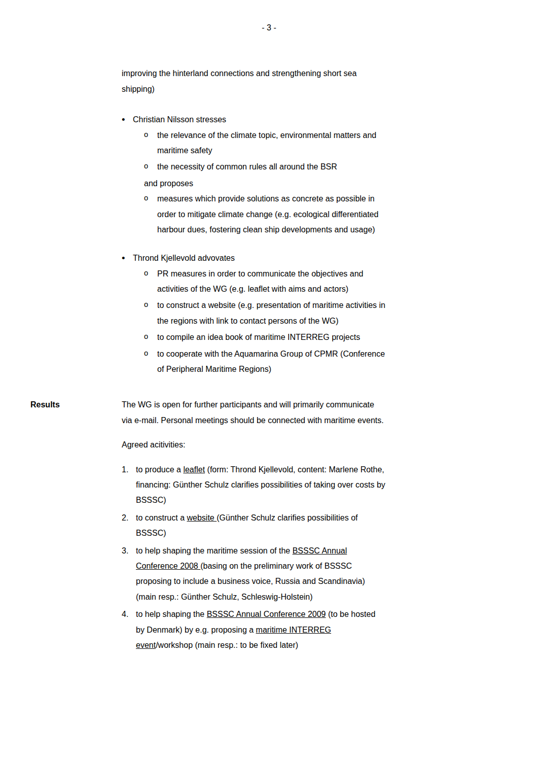- 3 -
improving the hinterland connections and strengthening short sea shipping)
Christian Nilsson stresses
the relevance of the climate topic, environmental matters and maritime safety
the necessity of common rules all around the BSR
and proposes
measures which provide solutions as concrete as possible in order to mitigate climate change (e.g. ecological differentiated harbour dues, fostering clean ship developments and usage)
Thrond Kjellevold advovates
PR measures in order to communicate the objectives and activities of the WG (e.g. leaflet with aims and actors)
to construct a website (e.g. presentation of maritime activities in the regions with link to contact persons of the WG)
to compile an idea book of maritime INTERREG projects
to cooperate with the Aquamarina Group of CPMR (Conference of Peripheral Maritime Regions)
Results
The WG is open for further participants and will primarily communicate via e-mail. Personal meetings should be connected with maritime events.
Agreed acitivities:
to produce a leaflet (form: Thrond Kjellevold, content: Marlene Rothe, financing: Günther Schulz clarifies possibilities of taking over costs by BSSSC)
to construct a website (Günther Schulz clarifies possibilities of BSSSC)
to help shaping the maritime session of the BSSSC Annual Conference 2008 (basing on the preliminary work of BSSSC proposing to include a business voice, Russia and Scandinavia) (main resp.: Günther Schulz, Schleswig-Holstein)
to help shaping the BSSSC Annual Conference 2009 (to be hosted by Denmark) by e.g. proposing a maritime INTERREG event/workshop (main resp.: to be fixed later)